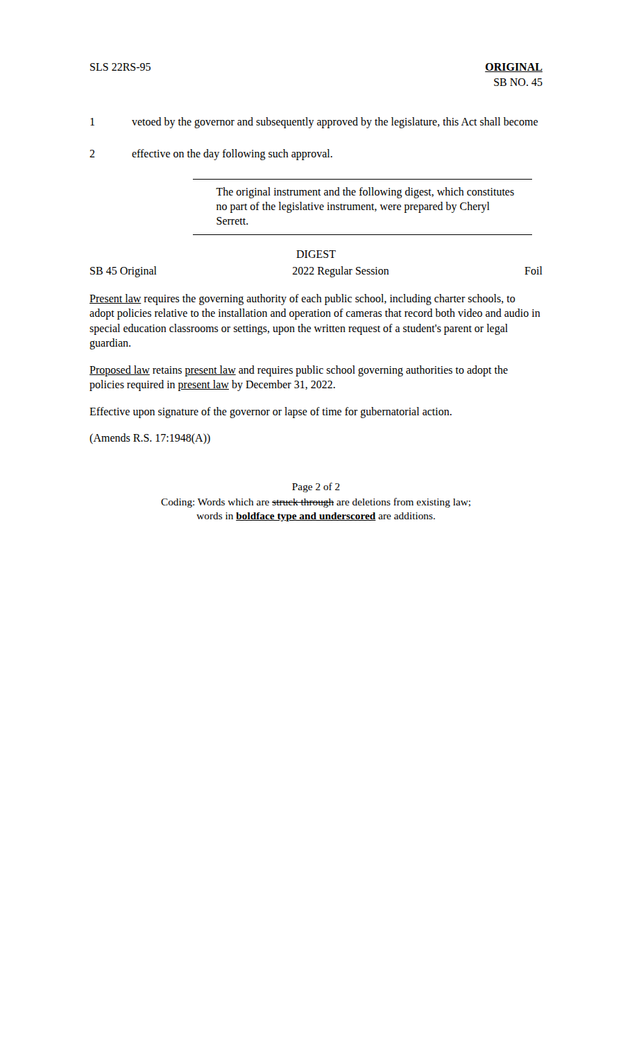SLS 22RS-95
ORIGINAL SB NO. 45
1
vetoed by the governor and subsequently approved by the legislature, this Act shall become
2
effective on the day following such approval.
The original instrument and the following digest, which constitutes no part of the legislative instrument, were prepared by Cheryl Serrett.
DIGEST
SB 45 Original
2022 Regular Session
Foil
Present law requires the governing authority of each public school, including charter schools, to adopt policies relative to the installation and operation of cameras that record both video and audio in special education classrooms or settings, upon the written request of a student's parent or legal guardian.
Proposed law retains present law and requires public school governing authorities to adopt the policies required in present law by December 31, 2022.
Effective upon signature of the governor or lapse of time for gubernatorial action.
(Amends R.S. 17:1948(A))
Page 2 of 2
Coding: Words which are struck through are deletions from existing law;
words in boldface type and underscored are additions.